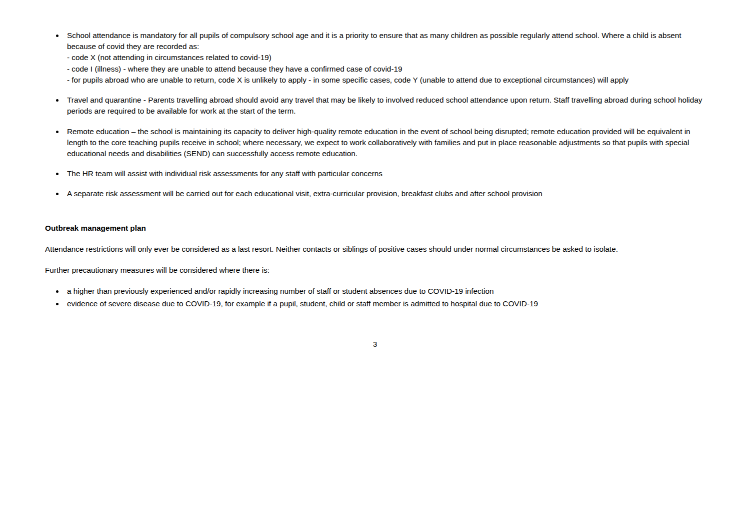School attendance is mandatory for all pupils of compulsory school age and it is a priority to ensure that as many children as possible regularly attend school. Where a child is absent because of covid they are recorded as:
- code X (not attending in circumstances related to covid-19)
- code I (illness) - where they are unable to attend because they have a confirmed case of covid-19
- for pupils abroad who are unable to return, code X is unlikely to apply - in some specific cases, code Y (unable to attend due to exceptional circumstances) will apply
Travel and quarantine - Parents travelling abroad should avoid any travel that may be likely to involved reduced school attendance upon return. Staff travelling abroad during school holiday periods are required to be available for work at the start of the term.
Remote education – the school is maintaining its capacity to deliver high-quality remote education in the event of school being disrupted; remote education provided will be equivalent in length to the core teaching pupils receive in school; where necessary, we expect to work collaboratively with families and put in place reasonable adjustments so that pupils with special educational needs and disabilities (SEND) can successfully access remote education.
The HR team will assist with individual risk assessments for any staff with particular concerns
A separate risk assessment will be carried out for each educational visit, extra-curricular provision, breakfast clubs and after school provision
Outbreak management plan
Attendance restrictions will only ever be considered as a last resort. Neither contacts or siblings of positive cases should under normal circumstances be asked to isolate.
Further precautionary measures will be considered where there is:
a higher than previously experienced and/or rapidly increasing number of staff or student absences due to COVID-19 infection
evidence of severe disease due to COVID-19, for example if a pupil, student, child or staff member is admitted to hospital due to COVID-19
3